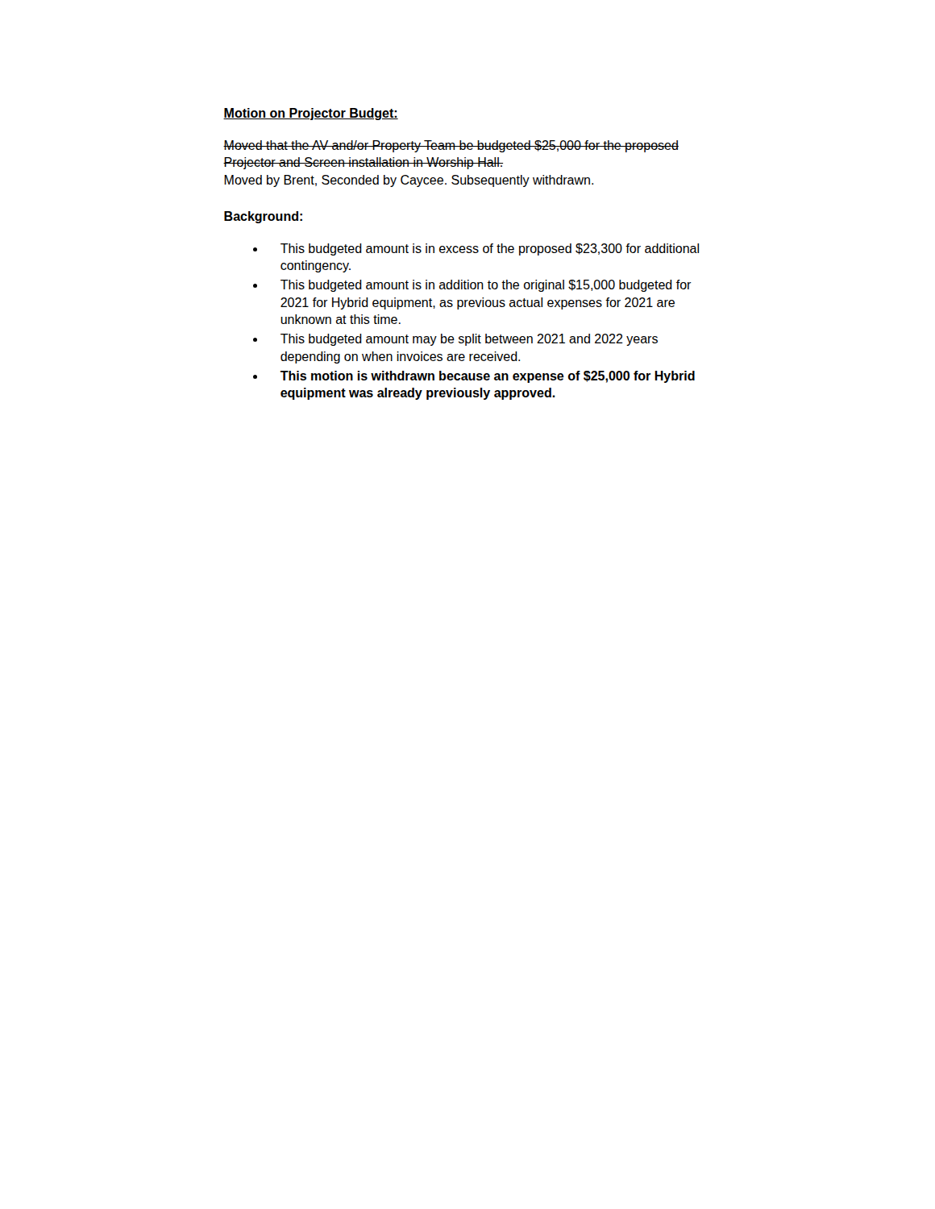Motion on Projector Budget:
Moved that the AV and/or Property Team be budgeted $25,000 for the proposed Projector and Screen installation in Worship Hall.
Moved by Brent, Seconded by Caycee. Subsequently withdrawn.
Background:
This budgeted amount is in excess of the proposed $23,300 for additional contingency.
This budgeted amount is in addition to the original $15,000 budgeted for 2021 for Hybrid equipment, as previous actual expenses for 2021 are unknown at this time.
This budgeted amount may be split between 2021 and 2022 years depending on when invoices are received.
This motion is withdrawn because an expense of $25,000 for Hybrid equipment was already previously approved.